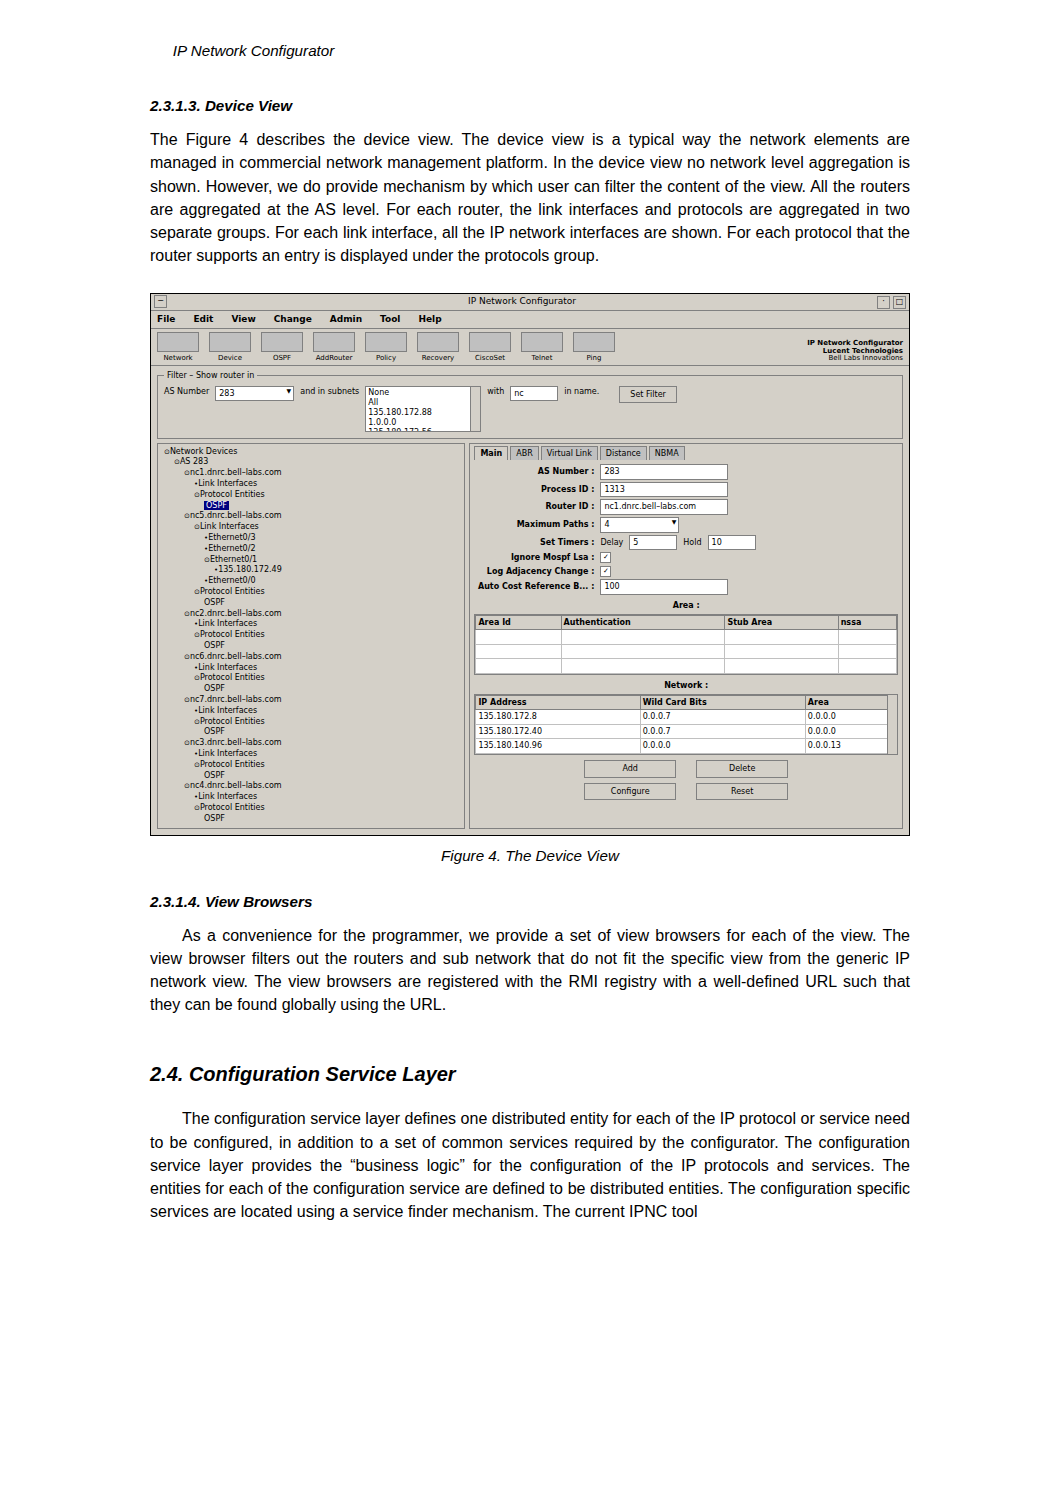IP Network Configurator
2.3.1.3. Device View
The Figure 4 describes the device view. The device view is a typical way the network elements are managed in commercial network management platform. In the device view no network level aggregation is shown. However, we do provide mechanism by which user can filter the content of the view. All the routers are aggregated at the AS level. For each router, the link interfaces and protocols are aggregated in two separate groups. For each link interface, all the IP network interfaces are shown. For each protocol that the router supports an entry is displayed under the protocols group.
− IP Network Configurator · □
File Edit View Change Admin Tool Help
Network
Device
OSPF
AddRouter
Policy
Recovery
CiscoSet
Telnet
Ping
IP Network Configurator
Lucent Technologies
Bell Labs Innovations
Filter – Show router in
AS Number 283 and in subnets
None
All
135.180.172.88
1.0.0.0
135.180.172.56
with nc in name. Set Filter
Network Devices
AS 283
nc1.dnrc.bell–labs.com
Link Interfaces
Protocol Entities
OSPF
nc5.dnrc.bell–labs.com
Link Interfaces
Ethernet0/3
Ethernet0/2
Ethernet0/1
135.180.172.49
Ethernet0/0
Protocol Entities
OSPF
nc2.dnrc.bell–labs.com
Link Interfaces
Protocol Entities
OSPF
nc6.dnrc.bell–labs.com
Link Interfaces
Protocol Entities
OSPF
nc7.dnrc.bell–labs.com
Link Interfaces
Protocol Entities
OSPF
nc3.dnrc.bell–labs.com
Link Interfaces
Protocol Entities
OSPF
nc4.dnrc.bell–labs.com
Link Interfaces
Protocol Entities
OSPF
Main ABR Virtual Link Distance NBMA
AS Number : 283
Process ID : 1313
Router ID : nc1.dnrc.bell–labs.com
Maximum Paths : 4
Set Timers : Delay 5 Hold 10
Ignore Mospf Lsa :✓
Log Adjacency Change :✓
Auto Cost Reference B... : 100
Area :
| Area Id | Authentication | Stub Area | nssa |
| --- | --- | --- | --- |
Network :
| IP Address | Wild Card Bits | Area |
| --- | --- | --- |
| 135.180.172.8 | 0.0.0.7 | 0.0.0.0 |
| 135.180.172.40 | 0.0.0.7 | 0.0.0.0 |
| 135.180.140.96 | 0.0.0.0 | 0.0.0.13 |
Add Delete
Configure Reset
Figure 4. The Device View
2.3.1.4. View Browsers
As a convenience for the programmer, we provide a set of view browsers for each of the view. The view browser filters out the routers and sub network that do not fit the specific view from the generic IP network view. The view browsers are registered with the RMI registry with a well-defined URL such that they can be found globally using the URL.
2.4. Configuration Service Layer
The configuration service layer defines one distributed entity for each of the IP protocol or service need to be configured, in addition to a set of common services required by the configurator. The configuration service layer provides the “business logic” for the configuration of the IP protocols and services. The entities for each of the configuration service are defined to be distributed entities. The configuration specific services are located using a service finder mechanism. The current IPNC tool